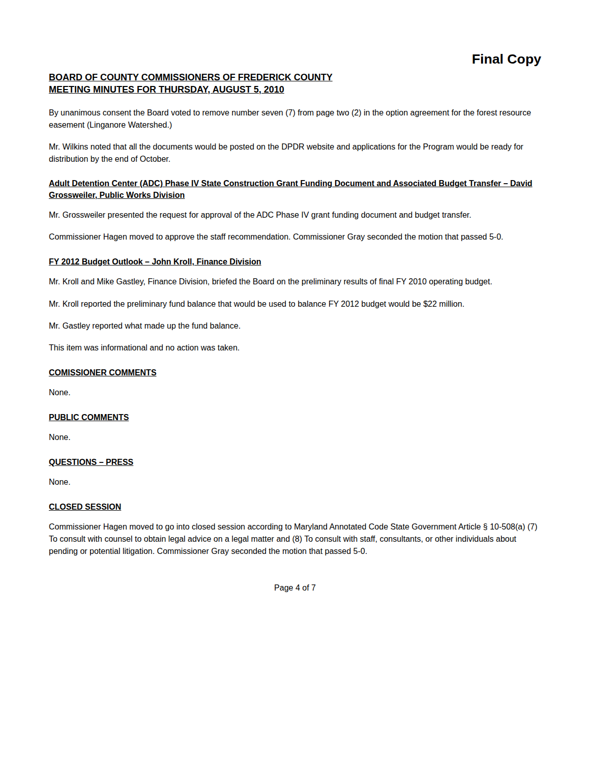Final Copy
BOARD OF COUNTY COMMISSIONERS OF FREDERICK COUNTY
MEETING MINUTES FOR THURSDAY, AUGUST 5, 2010
By unanimous consent the Board voted to remove number seven (7) from page two (2) in the option agreement for the forest resource easement (Linganore Watershed.)
Mr. Wilkins noted that all the documents would be posted on the DPDR website and applications for the Program would be ready for distribution by the end of October.
Adult Detention Center (ADC) Phase IV State Construction Grant Funding Document and Associated Budget Transfer – David Grossweiler, Public Works Division
Mr. Grossweiler presented the request for approval of the ADC Phase IV grant funding document and budget transfer.
Commissioner Hagen moved to approve the staff recommendation. Commissioner Gray seconded the motion that passed 5-0.
FY 2012 Budget Outlook – John Kroll, Finance Division
Mr. Kroll and Mike Gastley, Finance Division, briefed the Board on the preliminary results of final FY 2010 operating budget.
Mr. Kroll reported the preliminary fund balance that would be used to balance FY 2012 budget would be $22 million.
Mr. Gastley reported what made up the fund balance.
This item was informational and no action was taken.
COMISSIONER COMMENTS
None.
PUBLIC COMMENTS
None.
QUESTIONS – PRESS
None.
CLOSED SESSION
Commissioner Hagen moved to go into closed session according to Maryland Annotated Code State Government Article § 10-508(a) (7) To consult with counsel to obtain legal advice on a legal matter and (8) To consult with staff, consultants, or other individuals about pending or potential litigation. Commissioner Gray seconded the motion that passed 5-0.
Page 4 of 7